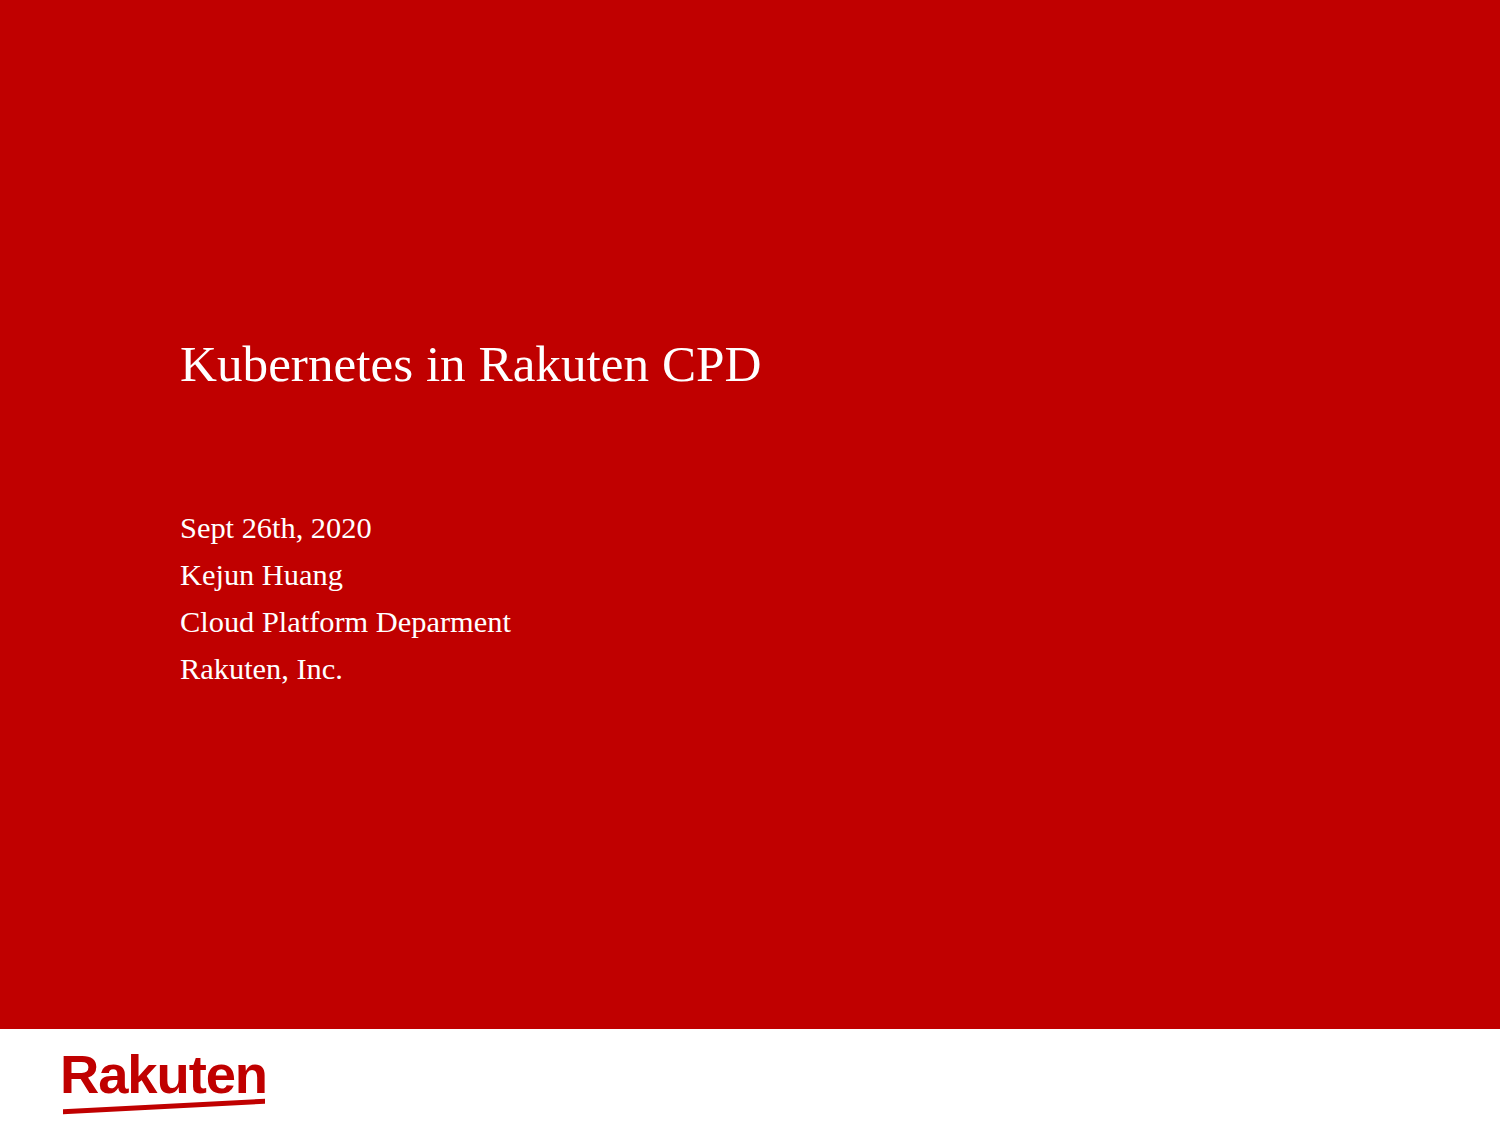Kubernetes in Rakuten CPD
Sept 26th, 2020
Kejun Huang
Cloud Platform Deparment
Rakuten, Inc.
Rakuten